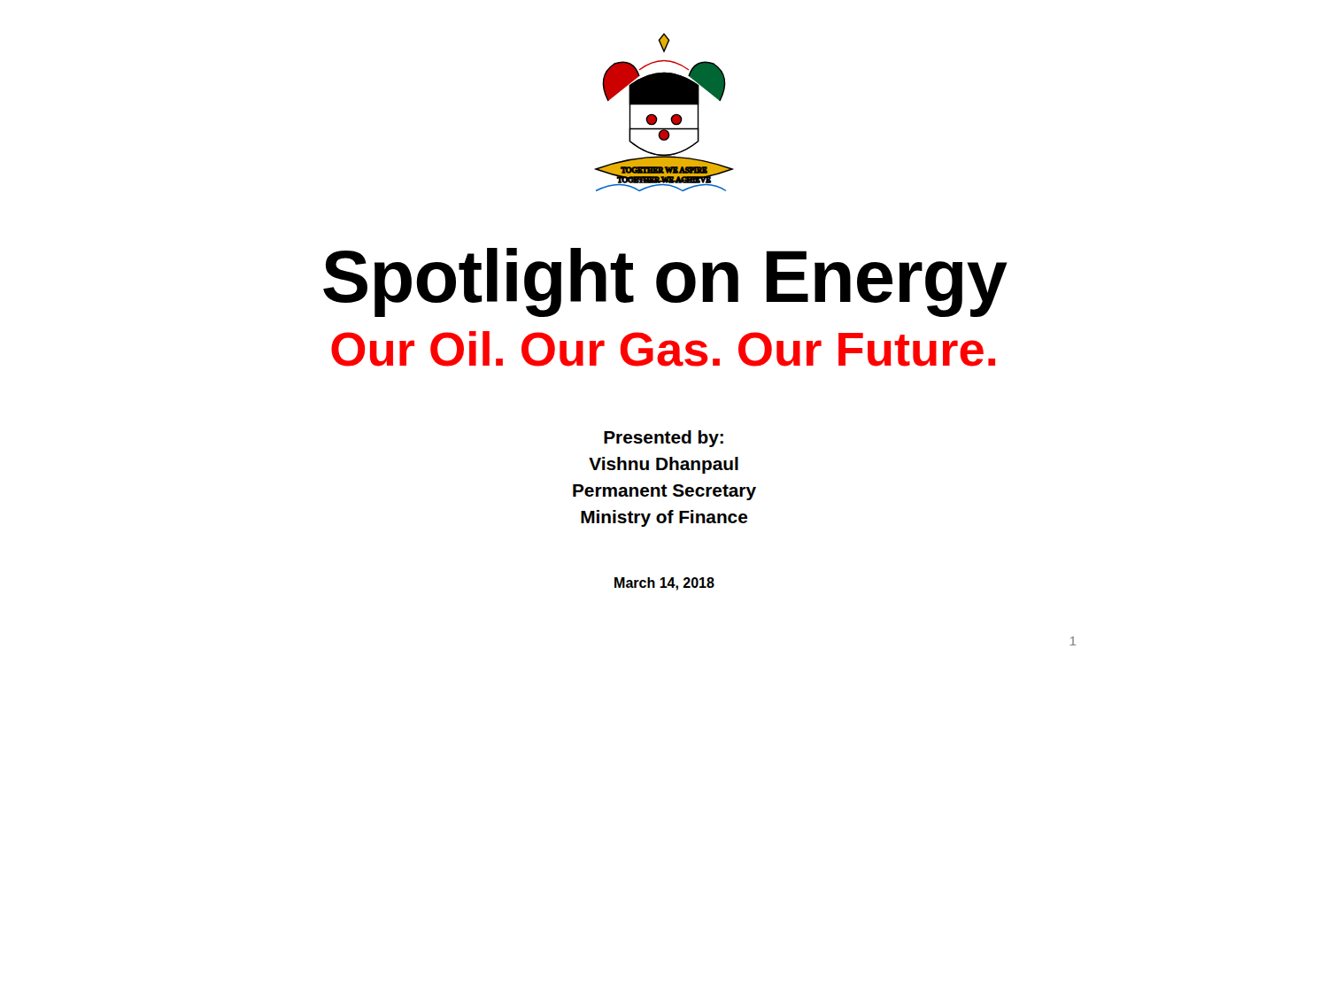Spotlight on Energy
Our Oil. Our Gas. Our Future.
Presented by:
Vishnu Dhanpaul
Permanent Secretary
Ministry of Finance
March 14, 2018
1